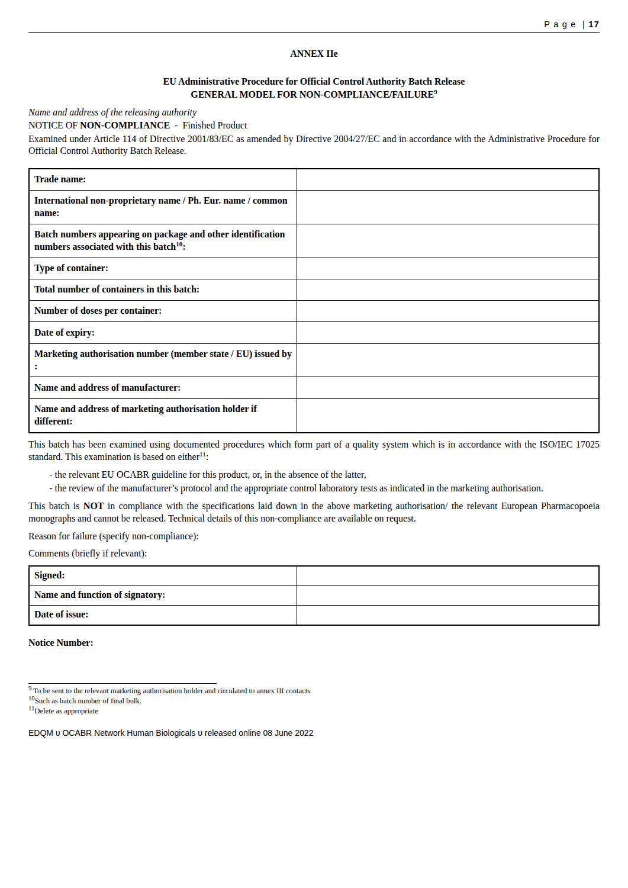P a g e | 17
ANNEX IIe
EU Administrative Procedure for Official Control Authority Batch Release
GENERAL MODEL FOR NON-COMPLIANCE/FAILURE9
Name and address of the releasing authority
NOTICE OF NON-COMPLIANCE - Finished Product
Examined under Article 114 of Directive 2001/83/EC as amended by Directive 2004/27/EC and in accordance with the Administrative Procedure for Official Control Authority Batch Release.
| Trade name: | |
| International non-proprietary name / Ph. Eur. name / common name: | |
| Batch numbers appearing on package and other identification numbers associated with this batch 10 : | |
| Type of container: | |
| Total number of containers in this batch: | |
| Number of doses per container: | |
| Date of expiry: | |
| Marketing authorisation number (member state / EU) issued by : | |
| Name and address of manufacturer: | |
| Name and address of marketing authorisation holder if different: | |
This batch has been examined using documented procedures which form part of a quality system which is in accordance with the ISO/IEC 17025 standard. This examination is based on either11:
the relevant EU OCABR guideline for this product, or, in the absence of the latter,
the review of the manufacturer’s protocol and the appropriate control laboratory tests as indicated in the marketing authorisation.
This batch is NOT in compliance with the specifications laid down in the above marketing authorisation/ the relevant European Pharmacopoeia monographs and cannot be released. Technical details of this non-compliance are available on request.
Reason for failure (specify non-compliance):
Comments (briefly if relevant):
| Signed: | |
| Name and function of signatory: | |
| Date of issue: | |
Notice Number:
9 To be sent to the relevant marketing authorisation holder and circulated to annex III contacts
10Such as batch number of final bulk.
11Delete as appropriate
EDQM υ OCABR Network Human Biologicals υ released online 08 June 2022